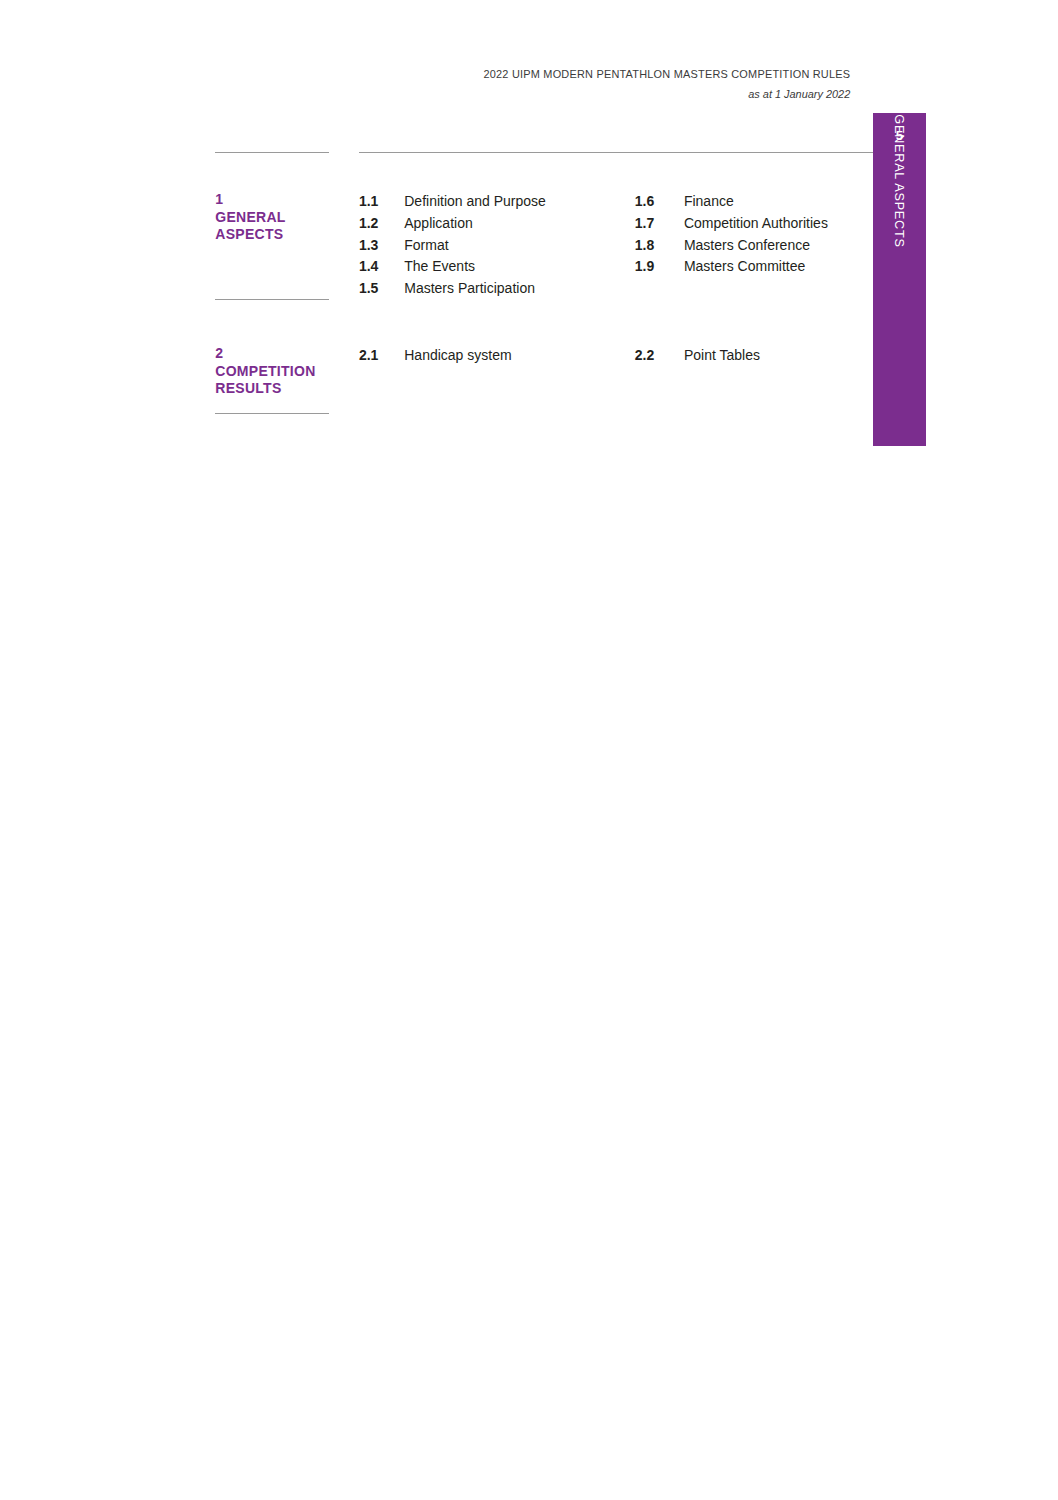2022 UIPM Modern Pentathlon Masters Competition Rules
as at 1 January 2022
5
General Aspects
1 General Aspects
1.1 Definition and Purpose
1.2 Application
1.3 Format
1.4 The Events
1.5 Masters Participation
1.6 Finance
1.7 Competition Authorities
1.8 Masters Conference
1.9 Masters Committee
2 Competition Results
2.1 Handicap system
2.2 Point Tables